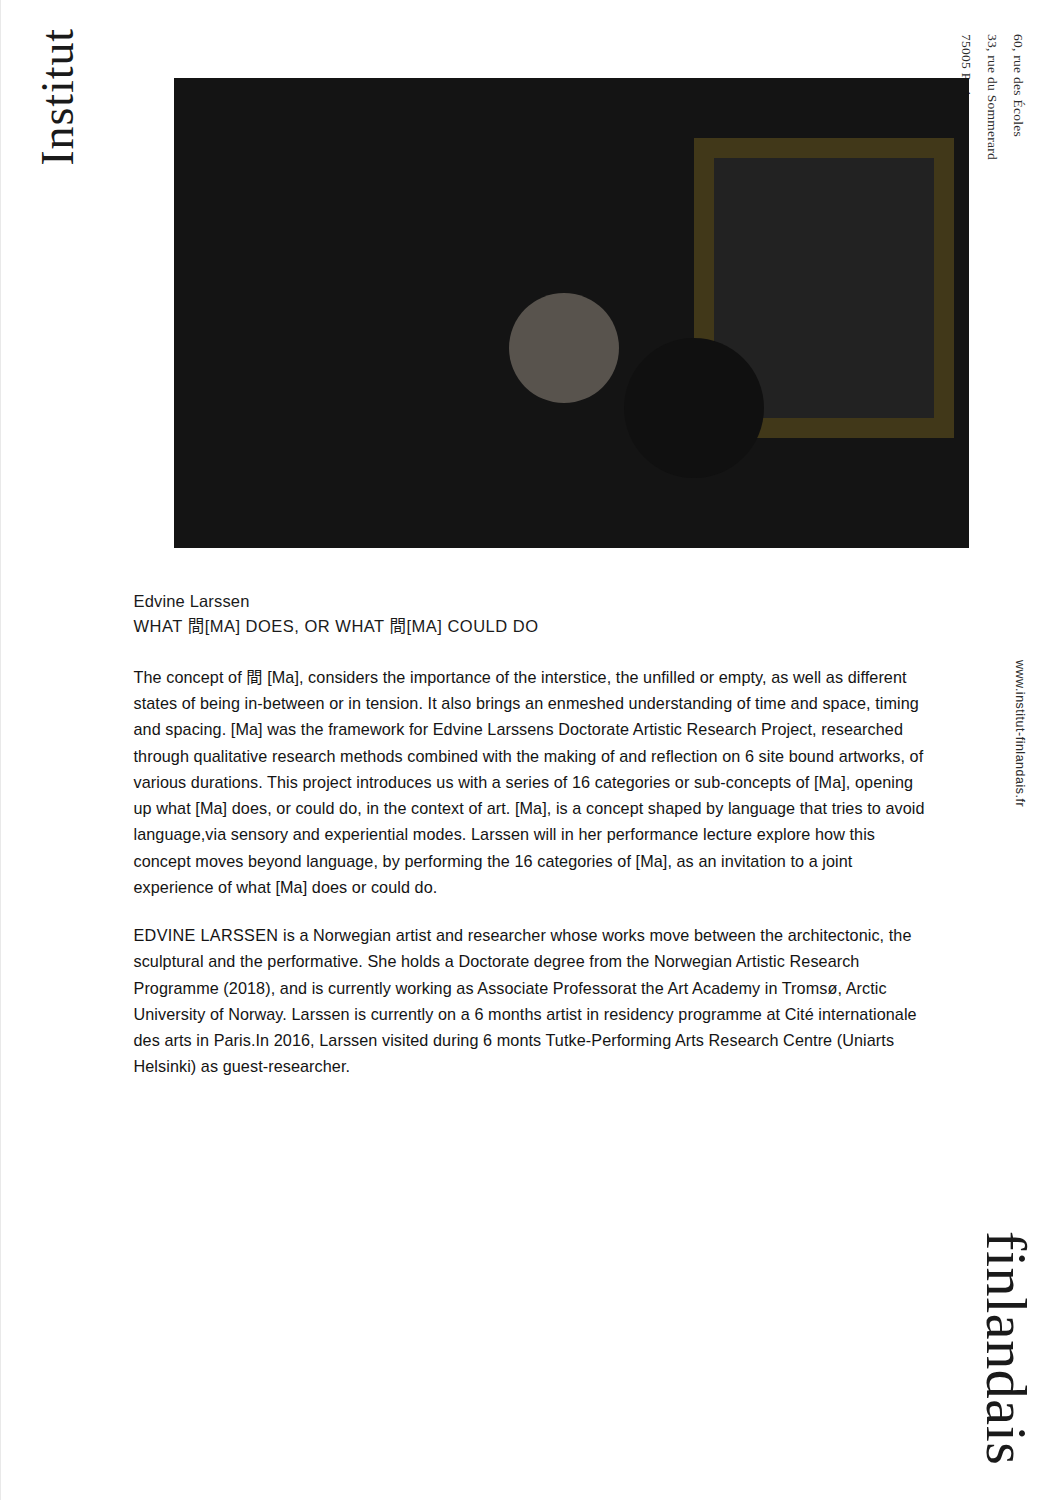Institut
finlandais
60, rue des Écoles
33, rue du Sommerard
75005 Paris
www.institut-finlandais.fr
Edvine Larssen
WHAT 間[MA] DOES, OR WHAT 間[MA] COULD DO
The concept of 間 [Ma], considers the importance of the interstice, the unfilled or empty, as well as different states of being in-between or in tension. It also brings an enmeshed understanding of time and space, timing and spacing. [Ma] was the framework for Edvine Larssens Doctorate Artistic Research Project, researched through qualitative research methods combined with the making of and reflection on 6 site bound artworks, of various durations. This project introduces us with a series of 16 categories or sub-concepts of [Ma], opening up what [Ma] does, or could do, in the context of art. [Ma], is a concept shaped by language that tries to avoid language,via sensory and experiential modes. Larssen will in her performance lecture explore how this concept moves beyond language, by performing the 16 categories of [Ma], as an invitation to a joint experience of what [Ma] does or could do.
EDVINE LARSSEN is a Norwegian artist and researcher whose works move between the architectonic, the sculptural and the performative. She holds a Doctorate degree from the Norwegian Artistic Research Programme (2018), and is currently working as Associate Professorat the Art Academy in Tromsø, Arctic University of Norway. Larssen is currently on a 6 months artist in residency programme at Cité internationale des arts in Paris.In 2016, Larssen visited during 6 monts Tutke-Performing Arts Research Centre (Uniarts Helsinki) as guest-researcher.